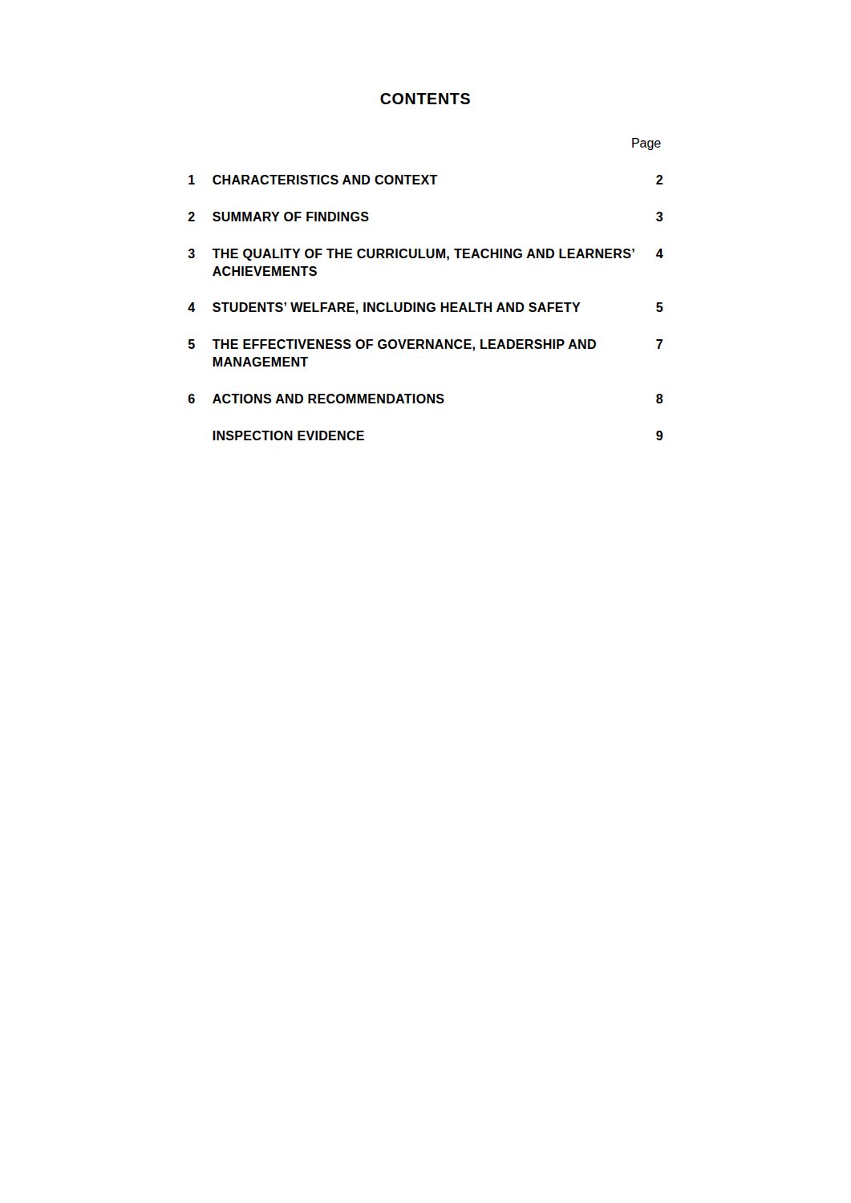CONTENTS
Page
| 1 | CHARACTERISTICS AND CONTEXT | 2 |
| 2 | SUMMARY OF FINDINGS | 3 |
| 3 | THE QUALITY OF THE CURRICULUM, TEACHING AND LEARNERS’ ACHIEVEMENTS | 4 |
| 4 | STUDENTS’ WELFARE, INCLUDING HEALTH AND SAFETY | 5 |
| 5 | THE EFFECTIVENESS OF GOVERNANCE, LEADERSHIP AND MANAGEMENT | 7 |
| 6 | ACTIONS AND RECOMMENDATIONS | 8 |
| | INSPECTION EVIDENCE | 9 |